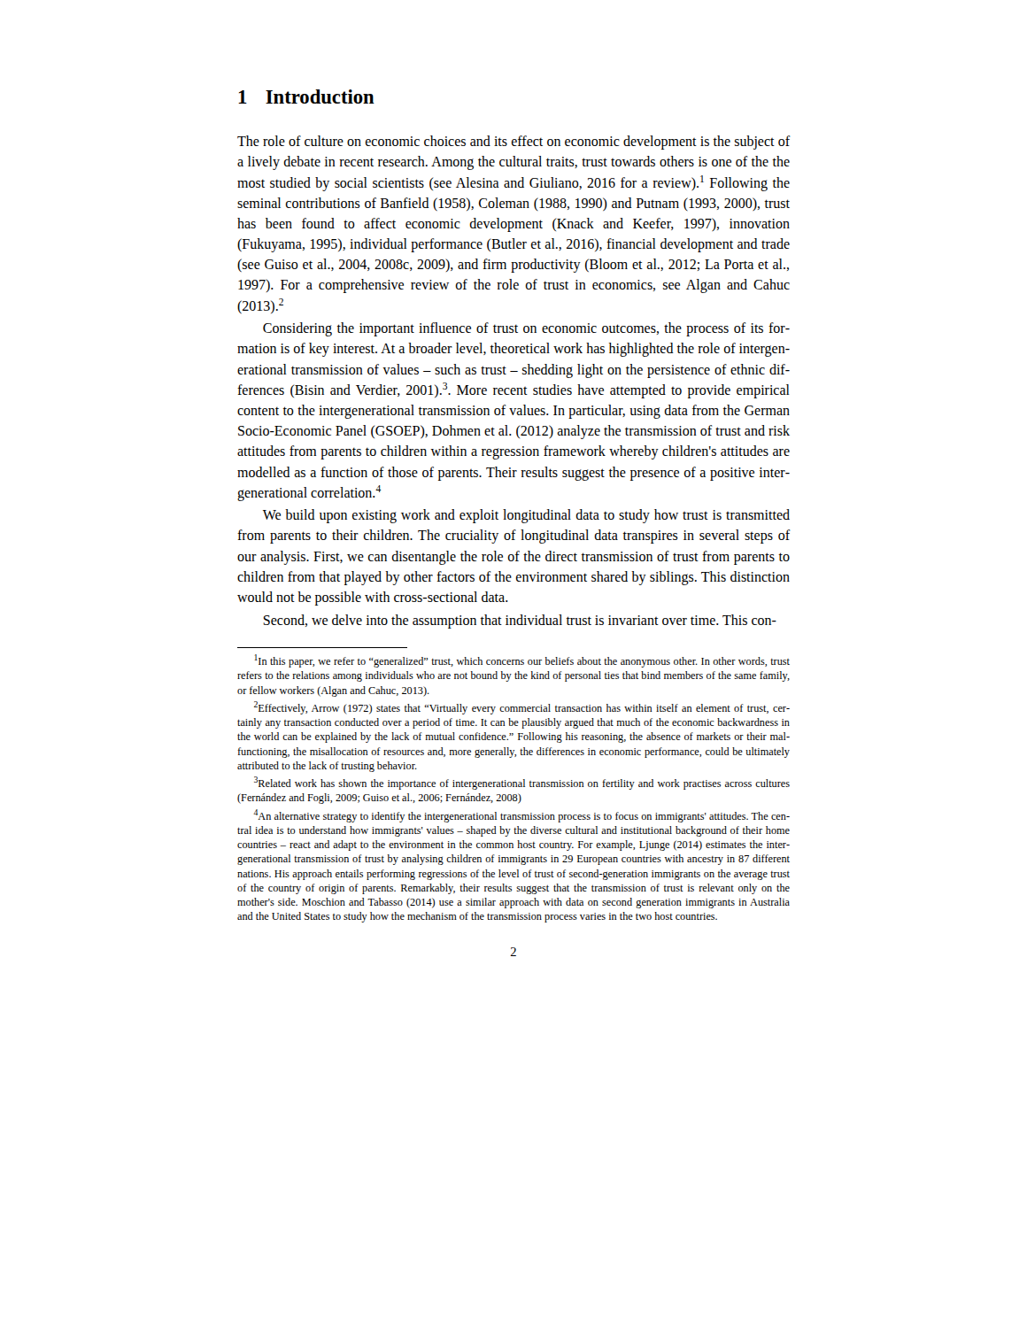1 Introduction
The role of culture on economic choices and its effect on economic development is the subject of a lively debate in recent research. Among the cultural traits, trust towards others is one of the the most studied by social scientists (see Alesina and Giuliano, 2016 for a review).1 Following the seminal contributions of Banfield (1958), Coleman (1988, 1990) and Putnam (1993, 2000), trust has been found to affect economic development (Knack and Keefer, 1997), innovation (Fukuyama, 1995), individual performance (Butler et al., 2016), financial development and trade (see Guiso et al., 2004, 2008c, 2009), and firm productivity (Bloom et al., 2012; La Porta et al., 1997). For a comprehensive review of the role of trust in economics, see Algan and Cahuc (2013).2
Considering the important influence of trust on economic outcomes, the process of its formation is of key interest. At a broader level, theoretical work has highlighted the role of intergenerational transmission of values – such as trust – shedding light on the persistence of ethnic differences (Bisin and Verdier, 2001).3. More recent studies have attempted to provide empirical content to the intergenerational transmission of values. In particular, using data from the German Socio-Economic Panel (GSOEP), Dohmen et al. (2012) analyze the transmission of trust and risk attitudes from parents to children within a regression framework whereby children's attitudes are modelled as a function of those of parents. Their results suggest the presence of a positive intergenerational correlation.4
We build upon existing work and exploit longitudinal data to study how trust is transmitted from parents to their children. The cruciality of longitudinal data transpires in several steps of our analysis. First, we can disentangle the role of the direct transmission of trust from parents to children from that played by other factors of the environment shared by siblings. This distinction would not be possible with cross-sectional data.
Second, we delve into the assumption that individual trust is invariant over time. This con-
1In this paper, we refer to “generalized” trust, which concerns our beliefs about the anonymous other. In other words, trust refers to the relations among individuals who are not bound by the kind of personal ties that bind members of the same family, or fellow workers (Algan and Cahuc, 2013).
2Effectively, Arrow (1972) states that “Virtually every commercial transaction has within itself an element of trust, certainly any transaction conducted over a period of time. It can be plausibly argued that much of the economic backwardness in the world can be explained by the lack of mutual confidence.” Following his reasoning, the absence of markets or their malfunctioning, the misallocation of resources and, more generally, the differences in economic performance, could be ultimately attributed to the lack of trusting behavior.
3Related work has shown the importance of intergenerational transmission on fertility and work practises across cultures (Fernández and Fogli, 2009; Guiso et al., 2006; Fernández, 2008)
4An alternative strategy to identify the intergenerational transmission process is to focus on immigrants' attitudes. The central idea is to understand how immigrants' values – shaped by the diverse cultural and institutional background of their home countries – react and adapt to the environment in the common host country. For example, Ljunge (2014) estimates the intergenerational transmission of trust by analysing children of immigrants in 29 European countries with ancestry in 87 different nations. His approach entails performing regressions of the level of trust of second-generation immigrants on the average trust of the country of origin of parents. Remarkably, their results suggest that the transmission of trust is relevant only on the mother's side. Moschion and Tabasso (2014) use a similar approach with data on second generation immigrants in Australia and the United States to study how the mechanism of the transmission process varies in the two host countries.
2